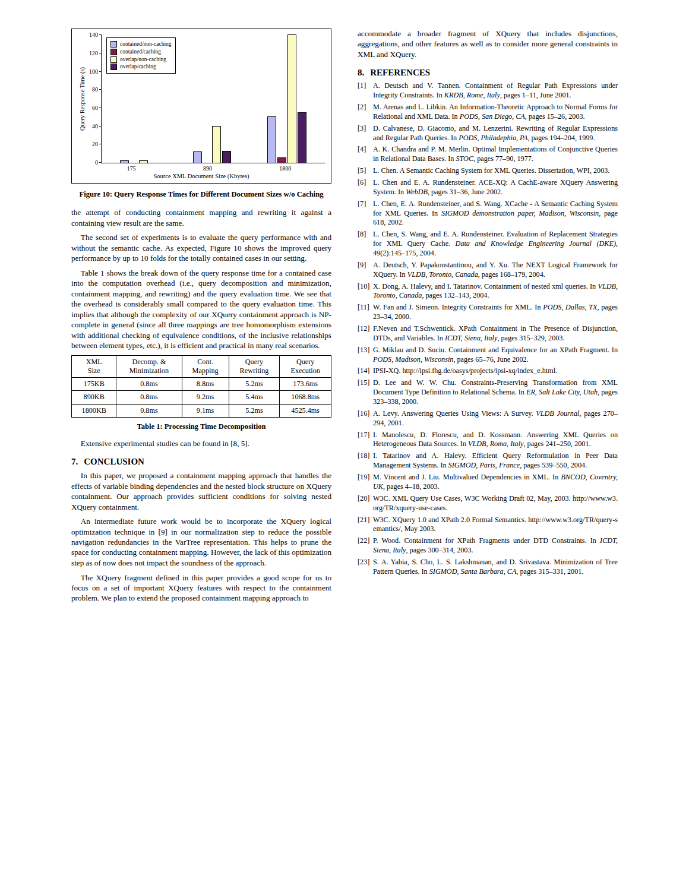Query Response Time (s)
140 120 100 80 60 40 20 0
contained/non-caching
contained/caching
overlap/non-caching
overlap/caching
1758901800
Source XML Document Size (Kbytes)
Figure 10: Query Response Times for Different Document Sizes w/o Caching
the attempt of conducting containment mapping and rewriting it against a containing view result are the same.
The second set of experiments is to evaluate the query performance with and without the semantic cache. As expected, Figure 10 shows the improved query performance by up to 10 folds for the totally contained cases in our setting.
Table 1 shows the break down of the query response time for a contained case into the computation overhead (i.e., query decomposition and minimization, containment mapping, and rewriting) and the query evaluation time. We see that the overhead is considerably small compared to the query evaluation time. This implies that although the complexity of our XQuery containment approach is NP-complete in general (since all three mappings are tree homomorphism extensions with additional checking of equivalence conditions, of the inclusive relationships between element types, etc.), it is efficient and practical in many real scenarios.
| XML Size | Decomp. & Minimization | Cont. Mapping | Query Rewriting | Query Execution |
| --- | --- | --- | --- | --- |
| 175KB | 0.8ms | 8.8ms | 5.2ms | 173.6ms |
| 890KB | 0.8ms | 9.2ms | 5.4ms | 1068.8ms |
| 1800KB | 0.8ms | 9.1ms | 5.2ms | 4525.4ms |
Table 1: Processing Time Decomposition
Extensive experimental studies can be found in [8, 5].
7. CONCLUSION
In this paper, we proposed a containment mapping approach that handles the effects of variable binding dependencies and the nested block structure on XQuery containment. Our approach provides sufficient conditions for solving nested XQuery containment.
An intermediate future work would be to incorporate the XQuery logical optimization technique in [9] in our normalization step to reduce the possible navigation redundancies in the VarTree representation. This helps to prune the space for conducting containment mapping. However, the lack of this optimization step as of now does not impact the soundness of the approach.
The XQuery fragment defined in this paper provides a good scope for us to focus on a set of important XQuery features with respect to the containment problem. We plan to extend the proposed containment mapping approach to
accommodate a broader fragment of XQuery that includes disjunctions, aggregations, and other features as well as to consider more general constraints in XML and XQuery.
8. REFERENCES
[1] A. Deutsch and V. Tannen. Containment of Regular Path Expressions under Integrity Constraints. In KRDB, Rome, Italy, pages 1–11, June 2001.
[2] M. Arenas and L. Libkin. An Information-Theoretic Approach to Normal Forms for Relational and XML Data. In PODS, San Diego, CA, pages 15–26, 2003.
[3] D. Calvanese, D. Giacomo, and M. Lenzerini. Rewriting of Regular Expressions and Regular Path Queries. In PODS, Philadephia, PA, pages 194–204, 1999.
[4] A. K. Chandra and P. M. Merlin. Optimal Implementations of Conjunctive Queries in Relational Data Bases. In STOC, pages 77–90, 1977.
[5] L. Chen. A Semantic Caching System for XML Queries. Dissertation, WPI, 2003.
[6] L. Chen and E. A. Rundensteiner. ACE-XQ: A CachE-aware XQuery Answering System. In WebDB, pages 31–36, June 2002.
[7] L. Chen, E. A. Rundensteiner, and S. Wang. XCache - A Semantic Caching System for XML Queries. In SIGMOD demonstration paper, Madison, Wisconsin, page 618, 2002.
[8] L. Chen, S. Wang, and E. A. Rundensteiner. Evaluation of Replacement Strategies for XML Query Cache. Data and Knowledge Engineering Journal (DKE), 49(2):145–175, 2004.
[9] A. Deutsch, Y. Papakonstantinou, and Y. Xu. The NEXT Logical Framework for XQuery. In VLDB, Toronto, Canada, pages 168–179, 2004.
[10] X. Dong, A. Halevy, and I. Tatarinov. Containment of nested xml queries. In VLDB, Toronto, Canada, pages 132–143, 2004.
[11] W. Fan and J. Simeon. Integrity Constraints for XML. In PODS, Dallas, TX, pages 23–34, 2000.
[12] F.Neven and T.Schwentick. XPath Containment in The Presence of Disjunction, DTDs, and Variables. In ICDT, Siena, Italy, pages 315–329, 2003.
[13] G. Miklau and D. Suciu. Containment and Equivalence for an XPath Fragment. In PODS, Madison, Wisconsin, pages 65–76, June 2002.
[14] IPSI-XQ. http://ipsi.fhg.de/oasys/projects/ipsi-xq/index_e.html.
[15] D. Lee and W. W. Chu. Constraints-Preserving Transformation from XML Document Type Definition to Relational Schema. In ER, Salt Lake City, Utah, pages 323–338, 2000.
[16] A. Levy. Answering Queries Using Views: A Survey. VLDB Journal, pages 270–294, 2001.
[17] I. Manolescu, D. Florescu, and D. Kossmann. Answering XML Queries on Heterogeneous Data Sources. In VLDB, Roma, Italy, pages 241–250, 2001.
[18] I. Tatarinov and A. Halevy. Efficient Query Reformulation in Peer Data Management Systems. In SIGMOD, Paris, France, pages 539–550, 2004.
[19] M. Vincent and J. Liu. Multivalued Dependencies in XML. In BNCOD, Coventry, UK, pages 4–18, 2003.
[20] W3C. XML Query Use Cases, W3C Working Draft 02, May, 2003. http://www.w3.org/TR/xquery-use-cases.
[21] W3C. XQuery 1.0 and XPath 2.0 Formal Semantics. http://www.w3.org/TR/query-semantics/, May 2003.
[22] P. Wood. Containment for XPath Fragments under DTD Constraints. In ICDT, Siena, Italy, pages 300–314, 2003.
[23] S. A. Yahia, S. Cho, L. S. Lakshmanan, and D. Srivastava. Minimization of Tree Pattern Queries. In SIGMOD, Santa Barbara, CA, pages 315–331, 2001.